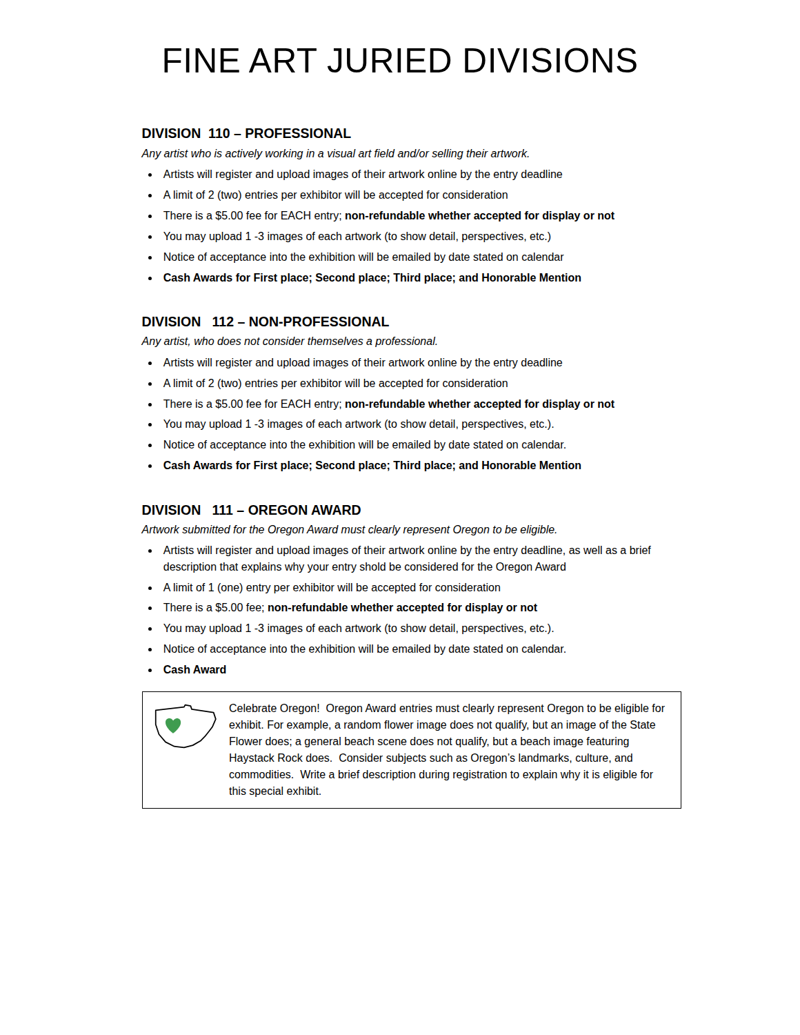FINE ART JURIED DIVISIONS
DIVISION 110 – PROFESSIONAL
Any artist who is actively working in a visual art field and/or selling their artwork.
Artists will register and upload images of their artwork online by the entry deadline
A limit of 2 (two) entries per exhibitor will be accepted for consideration
There is a $5.00 fee for EACH entry; non-refundable whether accepted for display or not
You may upload 1 -3 images of each artwork (to show detail, perspectives, etc.)
Notice of acceptance into the exhibition will be emailed by date stated on calendar
Cash Awards for First place; Second place; Third place; and Honorable Mention
DIVISION 112 – NON-PROFESSIONAL
Any artist, who does not consider themselves a professional.
Artists will register and upload images of their artwork online by the entry deadline
A limit of 2 (two) entries per exhibitor will be accepted for consideration
There is a $5.00 fee for EACH entry; non-refundable whether accepted for display or not
You may upload 1 -3 images of each artwork (to show detail, perspectives, etc.).
Notice of acceptance into the exhibition will be emailed by date stated on calendar.
Cash Awards for First place; Second place; Third place; and Honorable Mention
DIVISION 111 – OREGON AWARD
Artwork submitted for the Oregon Award must clearly represent Oregon to be eligible.
Artists will register and upload images of their artwork online by the entry deadline, as well as a brief description that explains why your entry shold be considered for the Oregon Award
A limit of 1 (one) entry per exhibitor will be accepted for consideration
There is a $5.00 fee; non-refundable whether accepted for display or not
You may upload 1 -3 images of each artwork (to show detail, perspectives, etc.).
Notice of acceptance into the exhibition will be emailed by date stated on calendar.
Cash Award
Celebrate Oregon! Oregon Award entries must clearly represent Oregon to be eligible for exhibit. For example, a random flower image does not qualify, but an image of the State Flower does; a general beach scene does not qualify, but a beach image featuring Haystack Rock does. Consider subjects such as Oregon’s landmarks, culture, and commodities. Write a brief description during registration to explain why it is eligible for this special exhibit.